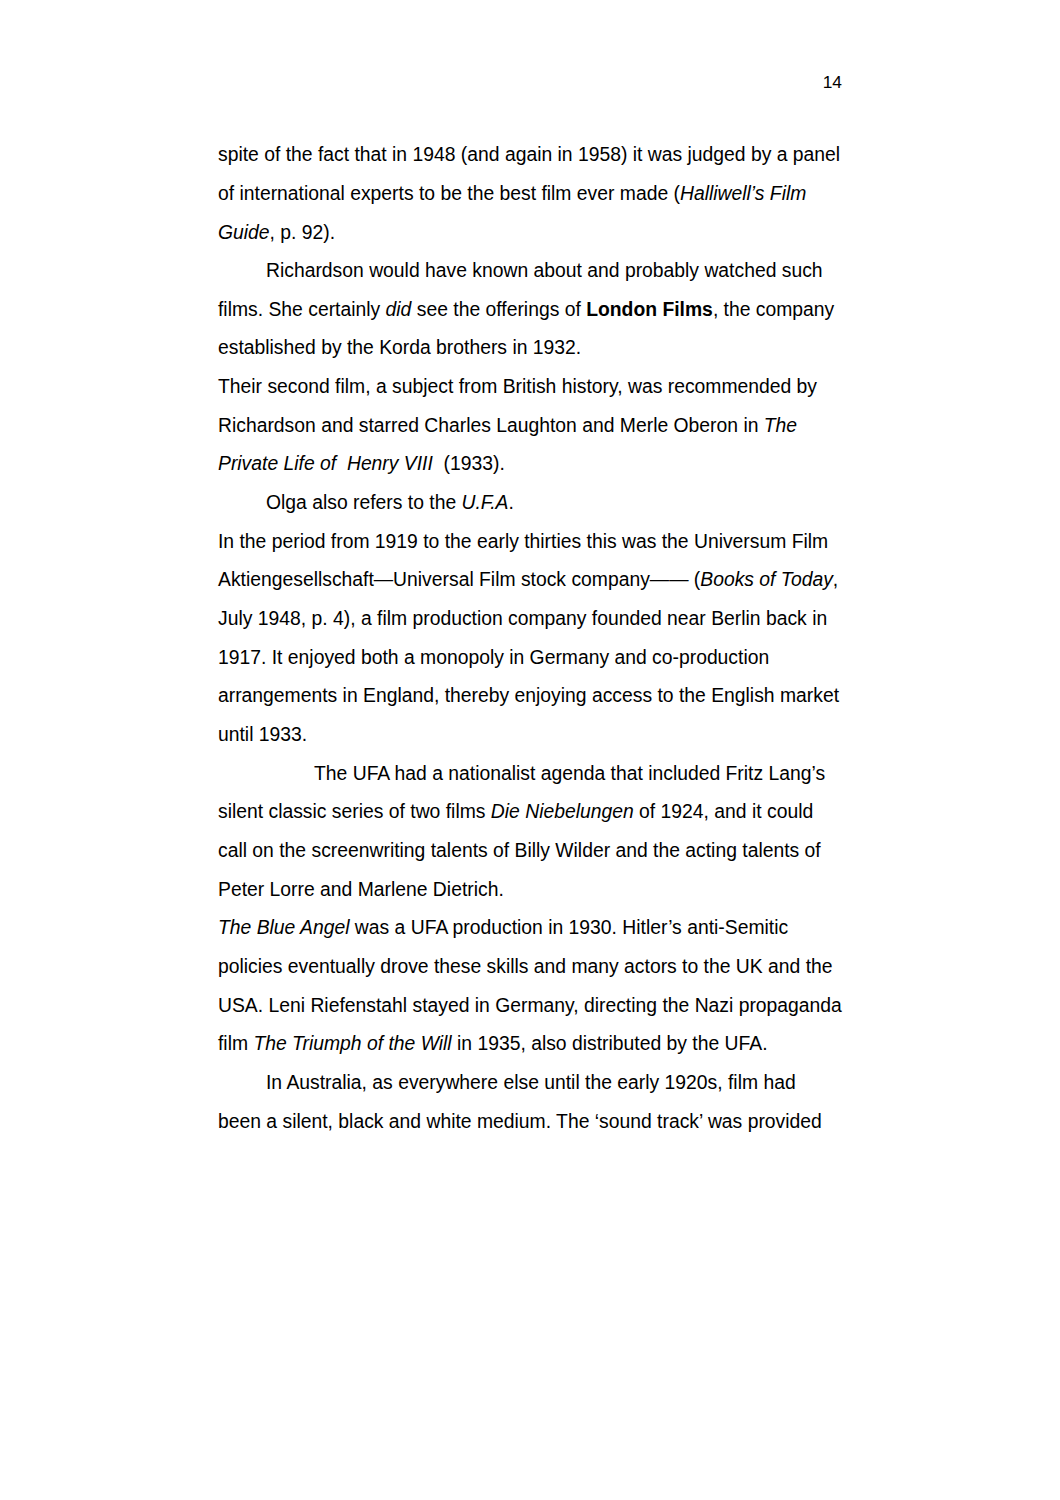14
spite of the fact that in 1948 (and again in 1958) it was judged by a panel of international experts to be the best film ever made (Halliwell’s Film Guide, p. 92).
Richardson would have known about and probably watched such films. She certainly did see the offerings of London Films, the company established by the Korda brothers in 1932.
Their second film, a subject from British history, was recommended by Richardson and starred Charles Laughton and Merle Oberon in The Private Life of Henry VIII (1933).
Olga also refers to the U.F.A.
In the period from 1919 to the early thirties this was the Universum Film Aktiengesellschaft—Universal Film stock company—— (Books of Today, July 1948, p. 4), a film production company founded near Berlin back in 1917. It enjoyed both a monopoly in Germany and co-production arrangements in England, thereby enjoying access to the English market until 1933.
The UFA had a nationalist agenda that included Fritz Lang’s silent classic series of two films Die Niebelungen of 1924, and it could call on the screenwriting talents of Billy Wilder and the acting talents of Peter Lorre and Marlene Dietrich.
The Blue Angel was a UFA production in 1930. Hitler’s anti-Semitic policies eventually drove these skills and many actors to the UK and the USA. Leni Riefenstahl stayed in Germany, directing the Nazi propaganda film The Triumph of the Will in 1935, also distributed by the UFA.
In Australia, as everywhere else until the early 1920s, film had been a silent, black and white medium. The ‘sound track’ was provided